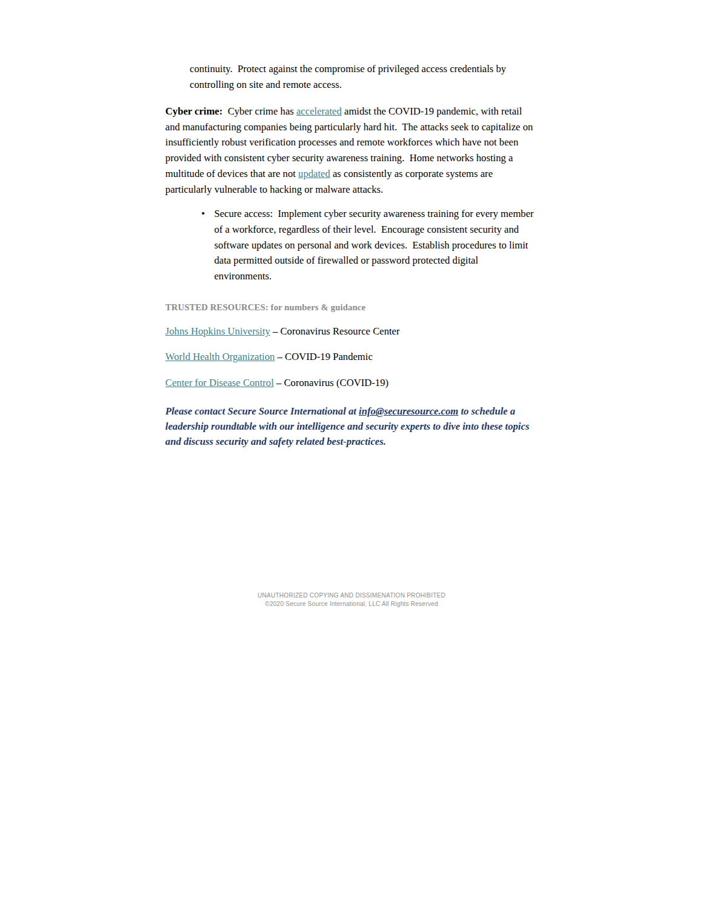continuity. Protect against the compromise of privileged access credentials by controlling on site and remote access.
Cyber crime: Cyber crime has accelerated amidst the COVID-19 pandemic, with retail and manufacturing companies being particularly hard hit. The attacks seek to capitalize on insufficiently robust verification processes and remote workforces which have not been provided with consistent cyber security awareness training. Home networks hosting a multitude of devices that are not updated as consistently as corporate systems are particularly vulnerable to hacking or malware attacks.
Secure access: Implement cyber security awareness training for every member of a workforce, regardless of their level. Encourage consistent security and software updates on personal and work devices. Establish procedures to limit data permitted outside of firewalled or password protected digital environments.
TRUSTED RESOURCES: for numbers & guidance
Johns Hopkins University – Coronavirus Resource Center
World Health Organization – COVID-19 Pandemic
Center for Disease Control – Coronavirus (COVID-19)
Please contact Secure Source International at info@securesource.com to schedule a leadership roundtable with our intelligence and security experts to dive into these topics and discuss security and safety related best-practices.
UNAUTHORIZED COPYING AND DISSIMENATION PROHIBITED
©2020 Secure Source International, LLC All Rights Reserved